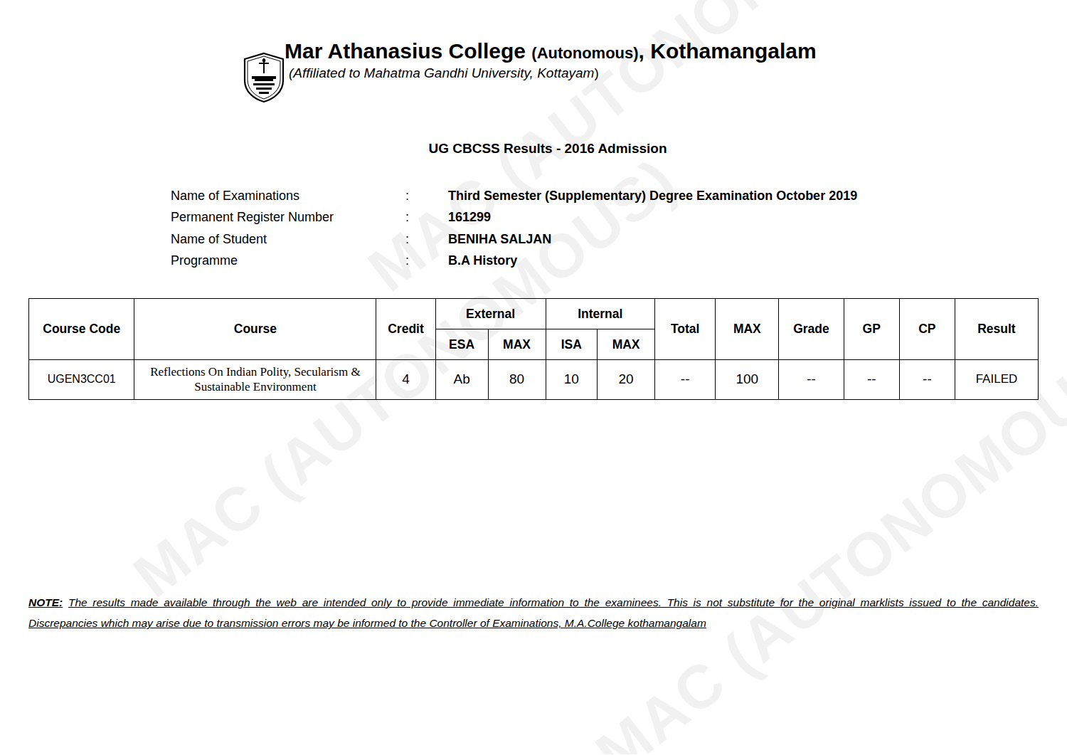MAC (AUTONOMOUS) MAC (AUTONOMOUS) MAC (AUTONOMOUS)
Mar Athanasius College (Autonomous), Kothamangalam
(Affiliated to Mahatma Gandhi University, Kottayam)
UG CBCSS Results - 2016 Admission
| Name of Examinations | : | Third Semester (Supplementary) Degree Examination October 2019 |
| Permanent Register Number | : | 161299 |
| Name of Student | : | BENIHA SALJAN |
| Programme | : | B.A History |
| Course Code | Course | Credit | External | Internal | Total | MAX | Grade | GP | CP | Result |
| --- | --- | --- | --- | --- | --- | --- | --- | --- | --- | --- |
| ESA | MAX | ISA | MAX |
| UGEN3CC01 | Reflections On Indian Polity, Secularism & Sustainable Environment | 4 | Ab | 80 | 10 | 20 | -- | 100 | -- | -- | -- | FAILED |
NOTE: The results made available through the web are intended only to provide immediate information to the examinees. This is not substitute for the original marklists issued to the candidates. Discrepancies which may arise due to transmission errors may be informed to the Controller of Examinations, M.A.College kothamangalam